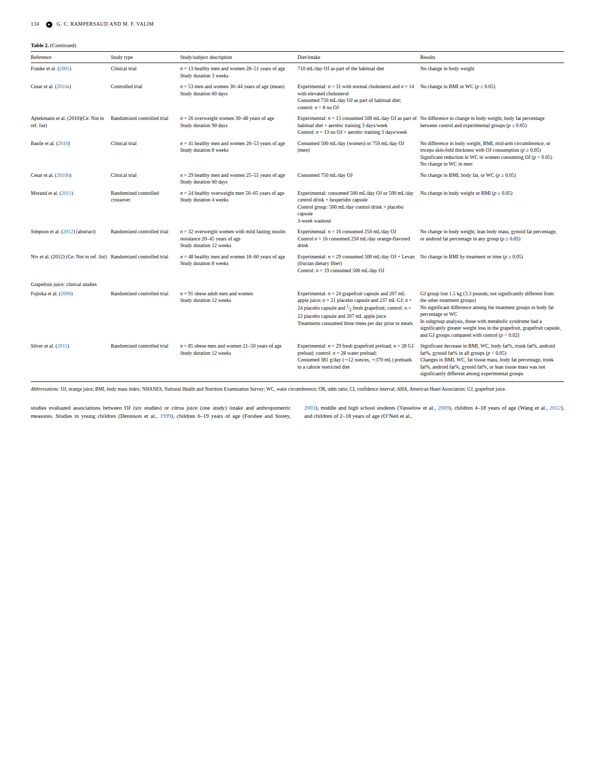134 ● G. C. RAMPERSAUD AND M. F. VALIM
Table 2. (Continued)
| Reference | Study type | Study/subject description | Diet/intake | Results |
| --- | --- | --- | --- | --- |
| Franke et al. ( 2005 ) | Clinical trial | n = 13 healthy men and women 28–51 years of age Study duration 3 weeks | 710 mL/day OJ as part of the habitual diet | No change in body weight |
| Cesar et al. ( 2010a ) | Controlled trial | n = 53 men and women 36–44 years of age (mean) Study duration 60 days | Experimental: n = 31 with normal cholesterol and n = 14 with elevated cholesterol Consumed 750 mL/day OJ as part of habitual diet; control: n = 8 no OJ | No change in BMI or WC ( p ≥ 0.05) |
| Aptekmann et al. (2010)(Ce: Not in ref. list) | Randomized controlled trial | n = 26 overweight women 30–48 years of age Study duration 90 days | Experimental: n = 13 consumed 500 mL/day OJ as part of habitual diet + aerobic training 3 days/week Control: n = 13 no OJ + aerobic training 3 days/week | No difference in change in body weight, body fat percentage between control and experimental groups ( p ≥ 0.05) |
| Basile et al. ( 2010 ) | Clinical trial | n = 41 healthy men and women 20–53 years of age Study duration 8 weeks | Consumed 500 mL/day (women) or 750 mL/day OJ (men) | No difference in body weight, BMI, mid-arm circumference, or triceps skin-fold thickness with OJ consumption ( p ≥ 0.05) Significant reduction in WC in women consuming OJ ( p < 0.05) No change in WC in men |
| Cesar et al. ( 2010b ) | Clinical trial | n = 29 healthy men and women 25–55 years of age Study duration 60 days | Consumed 750 mL/day OJ | No change in BMI, body fat, or WC ( p ≥ 0.05) |
| Morand et al. ( 2011 ) | Randomized controlled crossover | n = 24 healthy overweight men 50–65 years of age Study duration 4 weeks | Experimental: consumed 500 mL/day OJ or 500 mL/day control drink + hesperidin capsule Control group: 500 mL/day control drink + placebo capsule 3-week washout | No change in body weight or BMI ( p ≥ 0.05) |
| Simpson et al. ( 2012 ) (abstract) | Randomized controlled trial | n = 32 overweight women with mild fasting insulin resistance 20–45 years of age Study duration 12 weeks | Experimental: n = 16 consumed 250 mL/day OJ Control n = 16 consumed 250 mL/day orange-flavored drink | No change in body weight, lean body mass, gynoid fat percentage, or android fat percentage in any group ( p ≥ 0.05) |
| Niv et al. (2012) (Ce: Not in ref. list) | Randomized controlled trial | n = 48 healthy men and women 18–60 years of age Study duration 8 weeks | Experimental: n = 29 consumed 500 mL/day OJ + Levan (fructan dietary fiber) Control: n = 19 consumed 500 mL/day OJ | No change in BMI by treatment or time ( p ≥ 0.05) |
| Grapefruit juice: clinical studies |
| Fujioka et al. ( 2006 ) | Randomized controlled trial | n = 91 obese adult men and women Study duration 12 weeks | Experimental: n = 24 grapefruit capsule and 207 mL apple juice; n = 21 placebo capsule and 237 mL GJ; n = 24 placebo capsule and 1 ⁄ 2 fresh grapefruit; control: n = 22 placebo capsule and 207 mL apple juice Treatments consumed three times per day prior to meals | GJ group lost 1.5 kg (3.3 pounds; not significantly different from the other treatment groups) No significant difference among the treatment groups in body fat percentage or WC In subgroup analysis, those with metabolic syndrome had a significantly greater weight loss in the grapefruit, grapefruit capsule, and GJ groups compared with control ( p < 0.02) |
| Silver et al. ( 2011 ) | Randomized controlled trial | n = 85 obese men and women 21–50 years of age Study duration 12 weeks | Experimental: n = 29 fresh grapefruit preload; n = 28 GJ preload; control: n = 28 water preload; Consumed 381 g/day (∼12 ounces, ∼370 mL) preloads to a calorie restricted diet | Significant decrease in BMI, WC, body fat%, trunk fat%, android fat%, gynoid fat% in all groups ( p < 0.05) Changes in BMI, WC, fat tissue mass, body fat percentage, trunk fat%, android fat%, gynoid fat%, or lean tissue mass was not significantly different among experimental groups |
Abbreviations: OJ, orange juice; BMI, body mass index; NHANES, National Health and Nutrition Examination Survey; WC, waist circumference; OR, odds ratio; CI, confidence interval; AHA, American Heart Association; GJ, grapefruit juice.
studies evaluated associations between OJ (six studies) or citrus juice (one study) intake and anthropometric measures. Studies in young children (Dennison et al., 1999), children 6–19 years of age (Forshee and Storey, 2003), middle and high school students (Vanselow et al., 2009), children 4–18 years of age (Wang et al., 2012), and children of 2–18 years of age (O’Neil et al.,